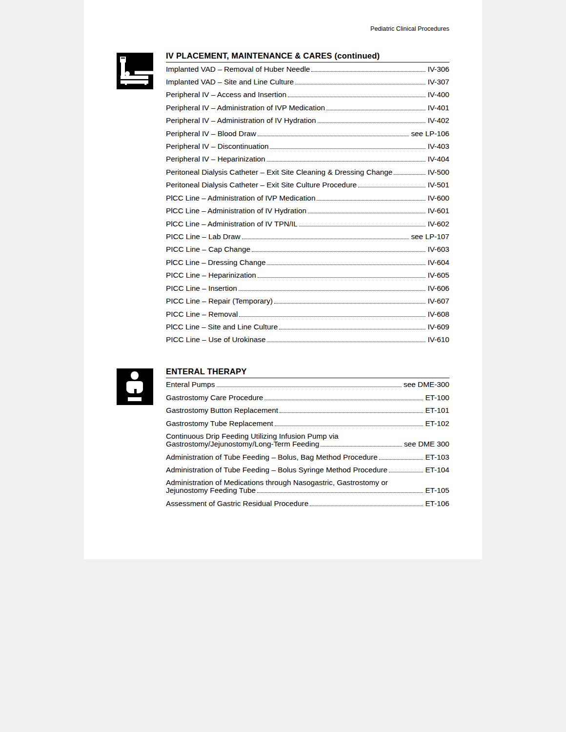Pediatric Clinical Procedures
IV PLACEMENT, MAINTENANCE & CARES (continued)
Implanted VAD – Removal of Huber Needle IV-306
Implanted VAD – Site and Line Culture IV-307
Peripheral IV – Access and Insertion IV-400
Peripheral IV – Administration of IVP Medication IV-401
Peripheral IV – Administration of IV Hydration IV-402
Peripheral IV – Blood Draw see LP-106
Peripheral IV – Discontinuation IV-403
Peripheral IV – Heparinization IV-404
Peritoneal Dialysis Catheter – Exit Site Cleaning & Dressing Change IV-500
Peritoneal Dialysis Catheter – Exit Site Culture Procedure IV-501
PlCC Line – Administration of IVP Medication IV-600
PlCC Line – Administration of IV Hydration IV-601
PlCC Line – Administration of IV TPN/IL IV-602
PICC Line – Lab Draw see LP-107
PICC Line – Cap Change IV-603
PlCC Line – Dressing Change IV-604
PICC Line – Heparinization IV-605
PICC Line – Insertion IV-606
PICC Line – Repair (Temporary) IV-607
PICC Line – Removal IV-608
PlCC Line – Site and Line Culture IV-609
PICC Line – Use of Urokinase IV-610
ENTERAL THERAPY
Enteral Pumps see DME-300
Gastrostomy Care Procedure ET-100
Gastrostomy Button Replacement ET-101
Gastrostomy Tube Replacement ET-102
Continuous Drip Feeding Utilizing Infusion Pump via Gastrostomy/Jejunostomy/Long-Term Feeding see DME 300
Administration of Tube Feeding – Bolus, Bag Method Procedure ET-103
Administration of Tube Feeding – Bolus Syringe Method Procedure ET-104
Administration of Medications through Nasogastric, Gastrostomy or Jejunostomy Feeding Tube ET-105
Assessment of Gastric Residual Procedure ET-106